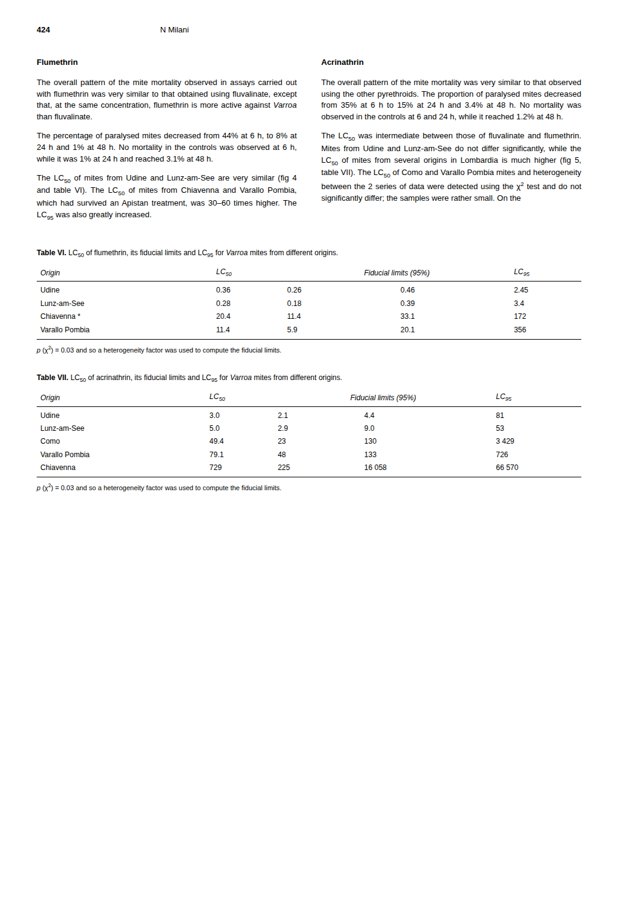424 N Milani
Flumethrin
The overall pattern of the mite mortality observed in assays carried out with flumethrin was very similar to that obtained using fluvalinate, except that, at the same concentration, flumethrin is more active against Varroa than fluvalinate.
The percentage of paralysed mites decreased from 44% at 6 h, to 8% at 24 h and 1% at 48 h. No mortality in the controls was observed at 6 h, while it was 1% at 24 h and reached 3.1% at 48 h.
The LC50 of mites from Udine and Lunz-am-See are very similar (fig 4 and table VI). The LC50 of mites from Chiavenna and Varallo Pombia, which had survived an Apistan treatment, was 30–60 times higher. The LC95 was also greatly increased.
Acrinathrin
The overall pattern of the mite mortality was very similar to that observed using the other pyrethroids. The proportion of paralysed mites decreased from 35% at 6 h to 15% at 24 h and 3.4% at 48 h. No mortality was observed in the controls at 6 and 24 h, while it reached 1.2% at 48 h.
The LC50 was intermediate between those of fluvalinate and flumethrin. Mites from Udine and Lunz-am-See do not differ significantly, while the LC50 of mites from several origins in Lombardia is much higher (fig 5, table VII). The LC50 of Como and Varallo Pombia mites and heterogeneity between the 2 series of data were detected using the χ2 test and do not significantly differ; the samples were rather small. On the
Table VI. LC 50 of flumethrin, its fiducial limits and LC 95 for Varroa mites from different origins.
| Origin | LC 50 | Fiducial limits (95%) | LC 95 |
| --- | --- | --- | --- |
| Udine | 0.36 | 0.26 | 0.46 | 2.45 |
| Lunz-am-See | 0.28 | 0.18 | 0.39 | 3.4 |
| Chiavenna * | 20.4 | 11.4 | 33.1 | 172 |
| Varallo Pombia | 11.4 | 5.9 | 20.1 | 356 |
p (χ2) = 0.03 and so a heterogeneity factor was used to compute the fiducial limits.
Table VII. LC 50 of acrinathrin, its fiducial limits and LC 95 for Varroa mites from different origins.
| Origin | LC 50 | Fiducial limits (95%) | LC 95 |
| --- | --- | --- | --- |
| Udine | 3.0 | 2.1 | 4.4 | 81 |
| Lunz-am-See | 5.0 | 2.9 | 9.0 | 53 |
| Como | 49.4 | 23 | 130 | 3 429 |
| Varallo Pombia | 79.1 | 48 | 133 | 726 |
| Chiavenna | 729 | 225 | 16 058 | 66 570 |
p (χ2) = 0.03 and so a heterogeneity factor was used to compute the fiducial limits.